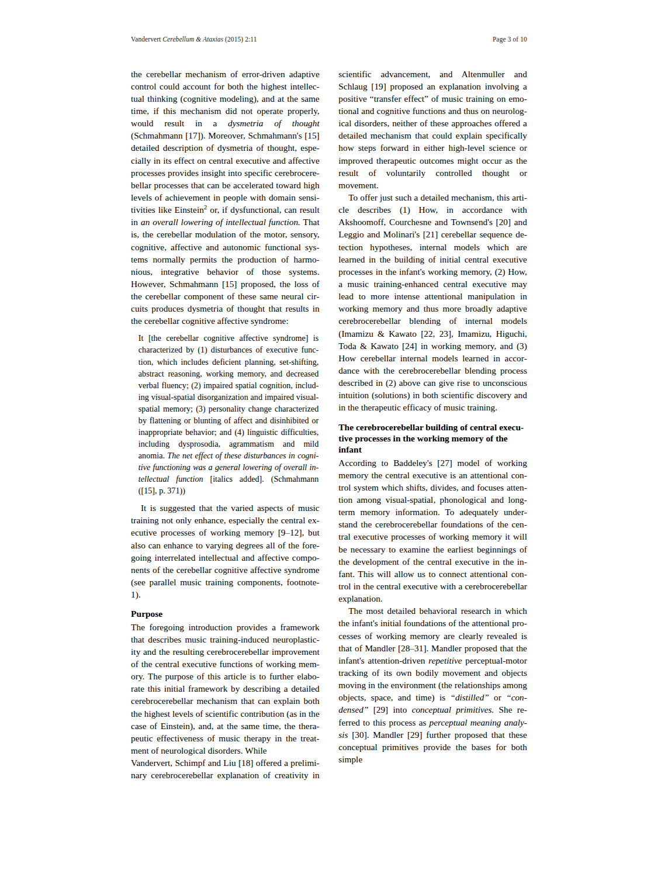Vandervert Cerebellum & Ataxias (2015) 2:11
Page 3 of 10
the cerebellar mechanism of error-driven adaptive control could account for both the highest intellectual thinking (cognitive modeling), and at the same time, if this mechanism did not operate properly, would result in a dysmetria of thought (Schmahmann [17]). Moreover, Schmahmann's [15] detailed description of dysmetria of thought, especially in its effect on central executive and affective processes provides insight into specific cerebrocerebellar processes that can be accelerated toward high levels of achievement in people with domain sensitivities like Einstein2 or, if dysfunctional, can result in an overall lowering of intellectual function. That is, the cerebellar modulation of the motor, sensory, cognitive, affective and autonomic functional systems normally permits the production of harmonious, integrative behavior of those systems. However, Schmahmann [15] proposed, the loss of the cerebellar component of these same neural circuits produces dysmetria of thought that results in the cerebellar cognitive affective syndrome:
It [the cerebellar cognitive affective syndrome] is characterized by (1) disturbances of executive function, which includes deficient planning, set-shifting, abstract reasoning, working memory, and decreased verbal fluency; (2) impaired spatial cognition, including visual-spatial disorganization and impaired visual-spatial memory; (3) personality change characterized by flattening or blunting of affect and disinhibited or inappropriate behavior; and (4) linguistic difficulties, including dysprosodia, agrammatism and mild anomia. The net effect of these disturbances in cognitive functioning was a general lowering of overall intellectual function [italics added]. (Schmahmann ([15], p. 371))
It is suggested that the varied aspects of music training not only enhance, especially the central executive processes of working memory [9–12], but also can enhance to varying degrees all of the foregoing interrelated intellectual and affective components of the cerebellar cognitive affective syndrome (see parallel music training components, footnote-1).
Purpose
The foregoing introduction provides a framework that describes music training-induced neuroplasticity and the resulting cerebrocerebellar improvement of the central executive functions of working memory. The purpose of this article is to further elaborate this initial framework by describing a detailed cerebrocerebellar mechanism that can explain both the highest levels of scientific contribution (as in the case of Einstein), and, at the same time, the therapeutic effectiveness of music therapy in the treatment of neurological disorders. While
Vandervert, Schimpf and Liu [18] offered a preliminary cerebrocerebellar explanation of creativity in scientific advancement, and Altenmuller and Schlaug [19] proposed an explanation involving a positive “transfer effect” of music training on emotional and cognitive functions and thus on neurological disorders, neither of these approaches offered a detailed mechanism that could explain specifically how steps forward in either high-level science or improved therapeutic outcomes might occur as the result of voluntarily controlled thought or movement.
To offer just such a detailed mechanism, this article describes (1) How, in accordance with Akshoomoff, Courchesne and Townsend's [20] and Leggio and Molinari's [21] cerebellar sequence detection hypotheses, internal models which are learned in the building of initial central executive processes in the infant's working memory, (2) How, a music training-enhanced central executive may lead to more intense attentional manipulation in working memory and thus more broadly adaptive cerebrocerebellar blending of internal models (Imamizu & Kawato [22, 23], Imamizu, Higuchi, Toda & Kawato [24] in working memory, and (3) How cerebellar internal models learned in accordance with the cerebrocerebellar blending process described in (2) above can give rise to unconscious intuition (solutions) in both scientific discovery and in the therapeutic efficacy of music training.
The cerebrocerebellar building of central executive processes in the working memory of the infant
According to Baddeley's [27] model of working memory the central executive is an attentional control system which shifts, divides, and focuses attention among visual-spatial, phonological and long-term memory information. To adequately understand the cerebrocerebellar foundations of the central executive processes of working memory it will be necessary to examine the earliest beginnings of the development of the central executive in the infant. This will allow us to connect attentional control in the central executive with a cerebrocerebellar explanation.
The most detailed behavioral research in which the infant's initial foundations of the attentional processes of working memory are clearly revealed is that of Mandler [28–31]. Mandler proposed that the infant's attention-driven repetitive perceptual-motor tracking of its own bodily movement and objects moving in the environment (the relationships among objects, space, and time) is “distilled” or “condensed” [29] into conceptual primitives. She referred to this process as perceptual meaning analysis [30]. Mandler [29] further proposed that these conceptual primitives provide the bases for both simple